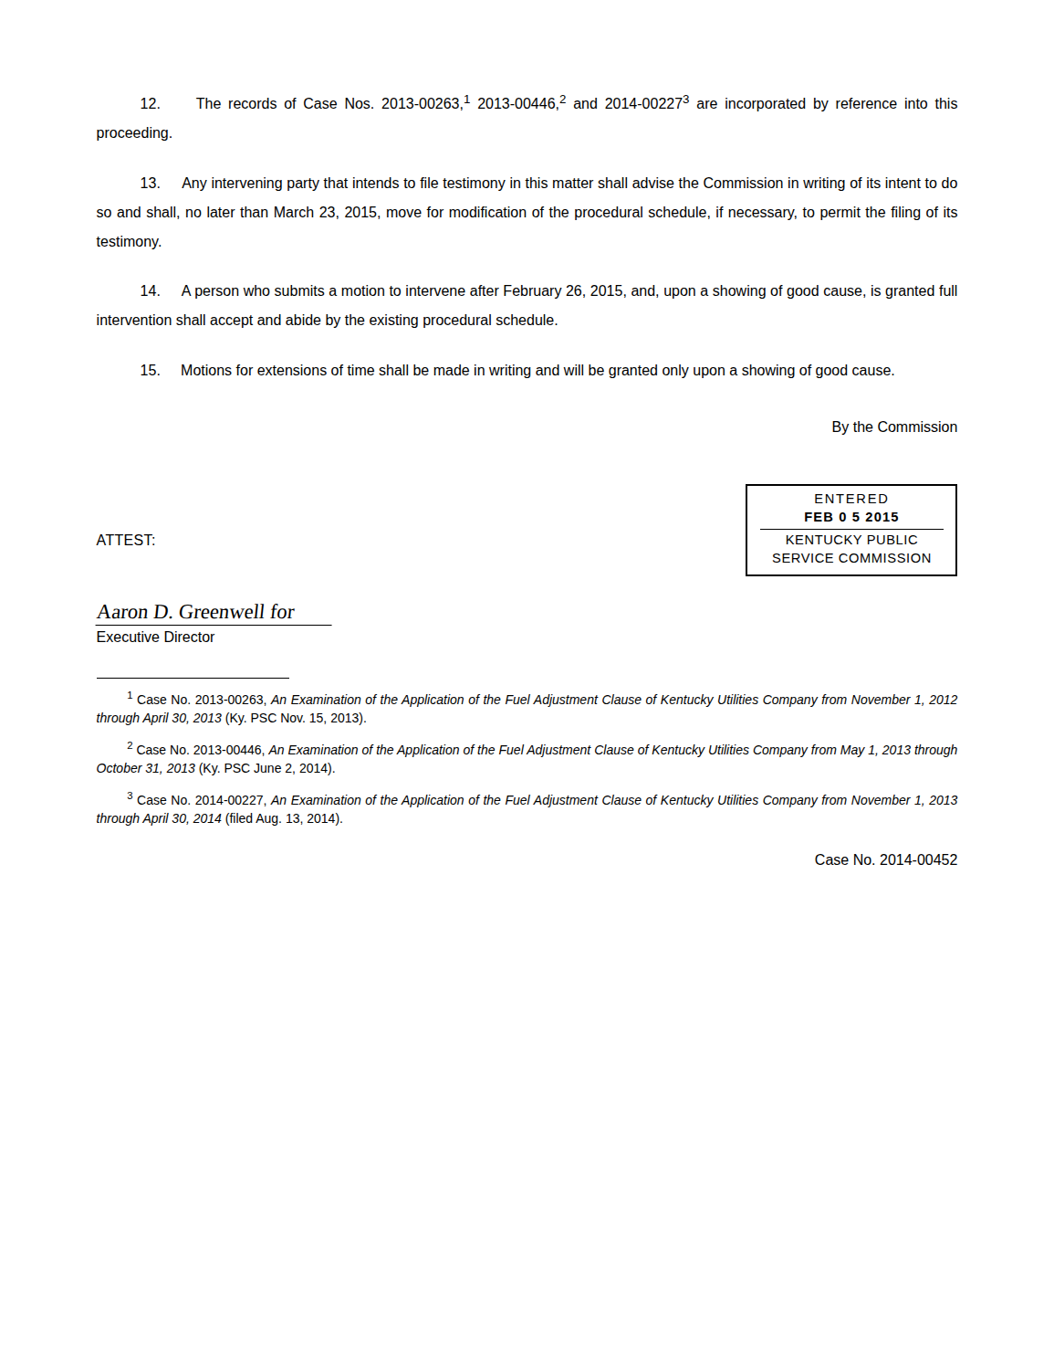12. The records of Case Nos. 2013-00263,1 2013-00446,2 and 2014-002273 are incorporated by reference into this proceeding.
13. Any intervening party that intends to file testimony in this matter shall advise the Commission in writing of its intent to do so and shall, no later than March 23, 2015, move for modification of the procedural schedule, if necessary, to permit the filing of its testimony.
14. A person who submits a motion to intervene after February 26, 2015, and, upon a showing of good cause, is granted full intervention shall accept and abide by the existing procedural schedule.
15. Motions for extensions of time shall be made in writing and will be granted only upon a showing of good cause.
By the Commission
ATTEST:
ENTERED
FEB 0 5 2015
KENTUCKY PUBLIC
SERVICE COMMISSION
Aaron D. Greenwell for
Executive Director
1 Case No. 2013-00263, An Examination of the Application of the Fuel Adjustment Clause of Kentucky Utilities Company from November 1, 2012 through April 30, 2013 (Ky. PSC Nov. 15, 2013).
2 Case No. 2013-00446, An Examination of the Application of the Fuel Adjustment Clause of Kentucky Utilities Company from May 1, 2013 through October 31, 2013 (Ky. PSC June 2, 2014).
3 Case No. 2014-00227, An Examination of the Application of the Fuel Adjustment Clause of Kentucky Utilities Company from November 1, 2013 through April 30, 2014 (filed Aug. 13, 2014).
Case No. 2014-00452